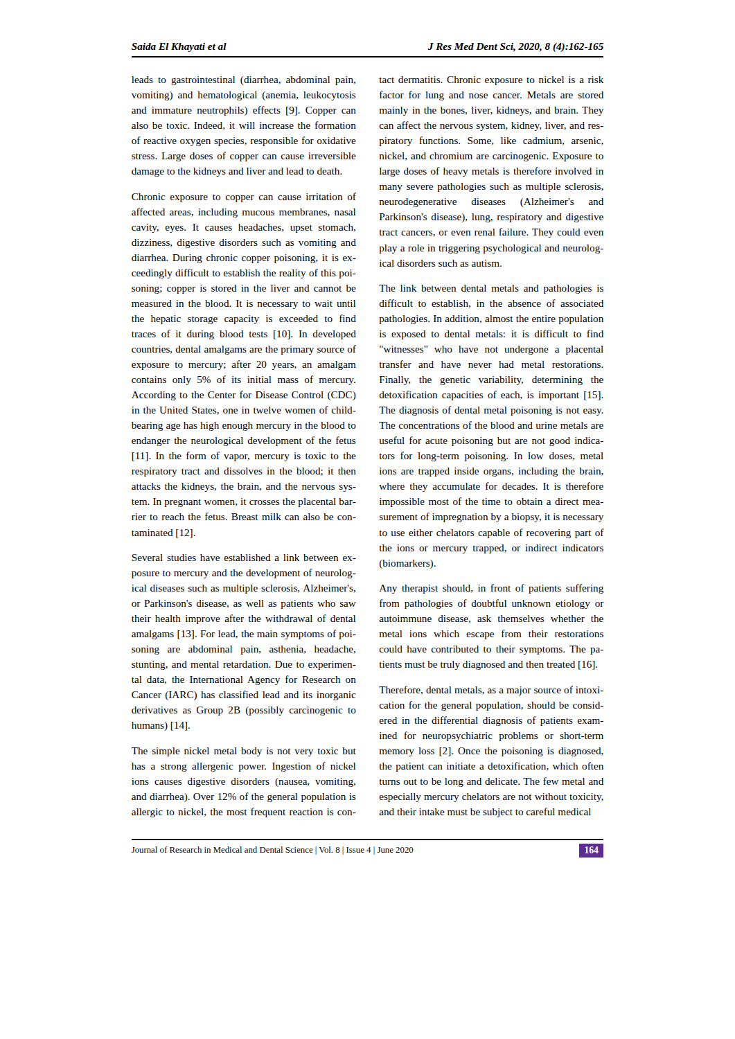Saida El Khayati et al J Res Med Dent Sci, 2020, 8 (4):162-165
leads to gastrointestinal (diarrhea, abdominal pain, vomiting) and hematological (anemia, leukocytosis and immature neutrophils) effects [9]. Copper can also be toxic. Indeed, it will increase the formation of reactive oxygen species, responsible for oxidative stress. Large doses of copper can cause irreversible damage to the kidneys and liver and lead to death.
Chronic exposure to copper can cause irritation of affected areas, including mucous membranes, nasal cavity, eyes. It causes headaches, upset stomach, dizziness, digestive disorders such as vomiting and diarrhea. During chronic copper poisoning, it is exceedingly difficult to establish the reality of this poisoning; copper is stored in the liver and cannot be measured in the blood. It is necessary to wait until the hepatic storage capacity is exceeded to find traces of it during blood tests [10]. In developed countries, dental amalgams are the primary source of exposure to mercury; after 20 years, an amalgam contains only 5% of its initial mass of mercury. According to the Center for Disease Control (CDC) in the United States, one in twelve women of childbearing age has high enough mercury in the blood to endanger the neurological development of the fetus [11]. In the form of vapor, mercury is toxic to the respiratory tract and dissolves in the blood; it then attacks the kidneys, the brain, and the nervous system. In pregnant women, it crosses the placental barrier to reach the fetus. Breast milk can also be contaminated [12].
Several studies have established a link between exposure to mercury and the development of neurological diseases such as multiple sclerosis, Alzheimer's, or Parkinson's disease, as well as patients who saw their health improve after the withdrawal of dental amalgams [13]. For lead, the main symptoms of poisoning are abdominal pain, asthenia, headache, stunting, and mental retardation. Due to experimental data, the International Agency for Research on Cancer (IARC) has classified lead and its inorganic derivatives as Group 2B (possibly carcinogenic to humans) [14].
The simple nickel metal body is not very toxic but has a strong allergenic power. Ingestion of nickel ions causes digestive disorders (nausea, vomiting, and diarrhea). Over 12% of the general population is allergic to nickel, the most frequent reaction is contact dermatitis. Chronic exposure to nickel is a risk factor for lung and nose cancer. Metals are stored mainly in the bones, liver, kidneys, and brain. They can affect the nervous system, kidney, liver, and respiratory functions. Some, like cadmium, arsenic, nickel, and chromium are carcinogenic. Exposure to large doses of heavy metals is therefore involved in many severe pathologies such as multiple sclerosis, neurodegenerative diseases (Alzheimer's and Parkinson's disease), lung, respiratory and digestive tract cancers, or even renal failure. They could even play a role in triggering psychological and neurological disorders such as autism.
The link between dental metals and pathologies is difficult to establish, in the absence of associated pathologies. In addition, almost the entire population is exposed to dental metals: it is difficult to find "witnesses" who have not undergone a placental transfer and have never had metal restorations. Finally, the genetic variability, determining the detoxification capacities of each, is important [15]. The diagnosis of dental metal poisoning is not easy. The concentrations of the blood and urine metals are useful for acute poisoning but are not good indicators for long-term poisoning. In low doses, metal ions are trapped inside organs, including the brain, where they accumulate for decades. It is therefore impossible most of the time to obtain a direct measurement of impregnation by a biopsy, it is necessary to use either chelators capable of recovering part of the ions or mercury trapped, or indirect indicators (biomarkers).
Any therapist should, in front of patients suffering from pathologies of doubtful unknown etiology or autoimmune disease, ask themselves whether the metal ions which escape from their restorations could have contributed to their symptoms. The patients must be truly diagnosed and then treated [16].
Therefore, dental metals, as a major source of intoxication for the general population, should be considered in the differential diagnosis of patients examined for neuropsychiatric problems or short-term memory loss [2]. Once the poisoning is diagnosed, the patient can initiate a detoxification, which often turns out to be long and delicate. The few metal and especially mercury chelators are not without toxicity, and their intake must be subject to careful medical
Journal of Research in Medical and Dental Science | Vol. 8 | Issue 4 | June 2020 164